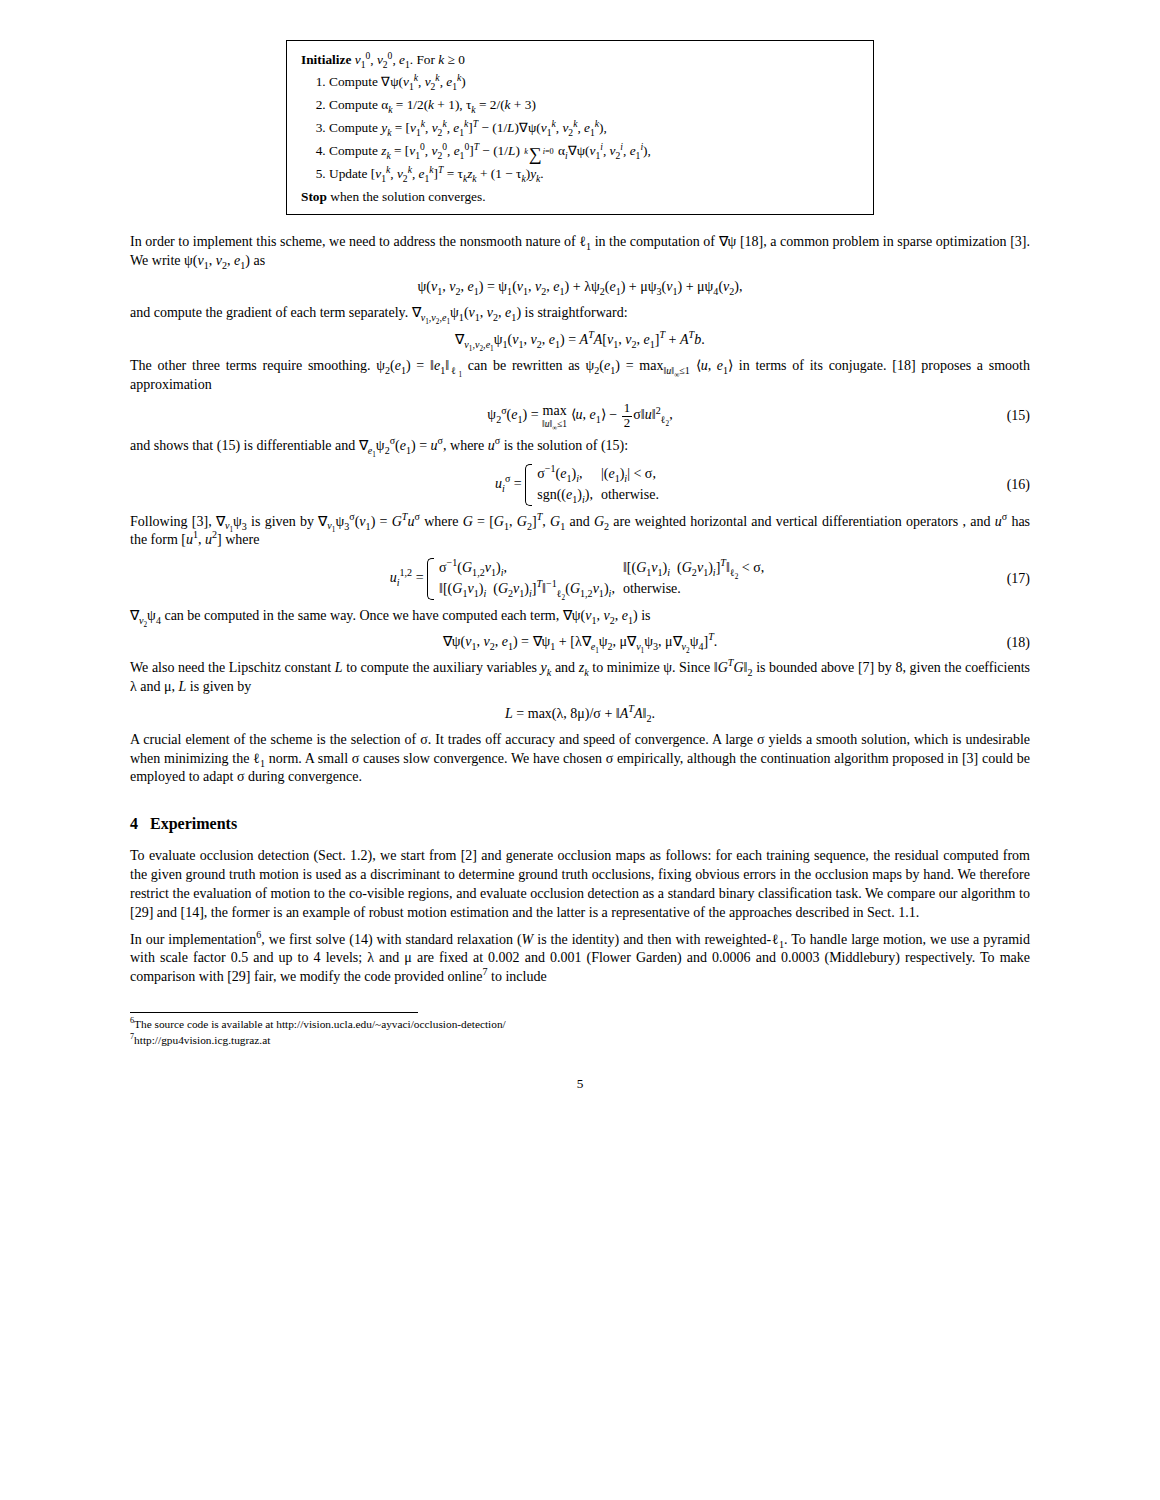Initialize v10, v20, e1. For k ≥ 0
Compute ∇ψ(v1k, v2k, e1k)
Compute αk = 1/2(k + 1), τk = 2/(k + 3)
Compute yk = [v1k, v2k, e1k]T − (1/L)∇ψ(v1k, v2k, e1k),
Compute zk = [v10, v20, e10]T − (1/L) k∑i=0 αi∇ψ(v1i, v2i, e1i),
Update [v1k, v2k, e1k]T = τkzk + (1 − τk)yk.
Stop when the solution converges.
In order to implement this scheme, we need to address the nonsmooth nature of ℓ1 in the computation of ∇ψ [18], a common problem in sparse optimization [3]. We write ψ(v1, v2, e1) as
ψ(v1, v2, e1) = ψ1(v1, v2, e1) + λψ2(e1) + μψ3(v1) + μψ4(v2),
and compute the gradient of each term separately. ∇v1,v2,e1ψ1(v1, v2, e1) is straightforward:
∇v1,v2,e1ψ1(v1, v2, e1) = ATA[v1, v2, e1]T + ATb.
The other three terms require smoothing. ψ2(e1) = ‖e1‖ℓ1 can be rewritten as ψ2(e1) = max‖u‖∞≤1 ⟨u, e1⟩ in terms of its conjugate. [18] proposes a smooth approximation
ψ2σ(e1) = max‖u‖∞≤1 ⟨u, e1⟩ − 12σ‖u‖2ℓ2, (15)
and shows that (15) is differentiable and ∇e1ψ2σ(e1) = uσ, where uσ is the solution of (15):
uiσ =
| σ −1 ( e 1 ) i , | /( e 1 ) i / < σ, |
| sgn(( e 1 ) i ), | otherwise. |
(16)
Following [3], ∇v1ψ3 is given by ∇v1ψ3σ(v1) = GTuσ where G = [G1, G2]T, G1 and G2 are weighted horizontal and vertical differentiation operators , and uσ has the form [u1, u2] where
ui1,2 =
| σ −1 ( G 1,2 v 1 ) i , | ‖[( G 1 v 1 ) i ( G 2 v 1 ) i ] T ‖ ℓ 2 < σ, |
| ‖[( G 1 v 1 ) i ( G 2 v 1 ) i ] T ‖ −1 ℓ 2 ( G 1,2 v 1 ) i , | otherwise. |
(17)
∇v2ψ4 can be computed in the same way. Once we have computed each term, ∇ψ(v1, v2, e1) is
∇ψ(v1, v2, e1) = ∇ψ1 + [λ∇e1ψ2, μ∇v1ψ3, μ∇v2ψ4]T. (18)
We also need the Lipschitz constant L to compute the auxiliary variables yk and zk to minimize ψ. Since ‖GTG‖2 is bounded above [7] by 8, given the coefficients λ and μ, L is given by
L = max(λ, 8μ)/σ + ‖ATA‖2.
A crucial element of the scheme is the selection of σ. It trades off accuracy and speed of convergence. A large σ yields a smooth solution, which is undesirable when minimizing the ℓ1 norm. A small σ causes slow convergence. We have chosen σ empirically, although the continuation algorithm proposed in [3] could be employed to adapt σ during convergence.
4 Experiments
To evaluate occlusion detection (Sect. 1.2), we start from [2] and generate occlusion maps as follows: for each training sequence, the residual computed from the given ground truth motion is used as a discriminant to determine ground truth occlusions, fixing obvious errors in the occlusion maps by hand. We therefore restrict the evaluation of motion to the co-visible regions, and evaluate occlusion detection as a standard binary classification task. We compare our algorithm to [29] and [14], the former is an example of robust motion estimation and the latter is a representative of the approaches described in Sect. 1.1.
In our implementation6, we first solve (14) with standard relaxation (W is the identity) and then with reweighted-ℓ1. To handle large motion, we use a pyramid with scale factor 0.5 and up to 4 levels; λ and μ are fixed at 0.002 and 0.001 (Flower Garden) and 0.0006 and 0.0003 (Middlebury) respectively. To make comparison with [29] fair, we modify the code provided online7 to include
6The source code is available at http://vision.ucla.edu/~ayvaci/occlusion-detection/
7http://gpu4vision.icg.tugraz.at
5